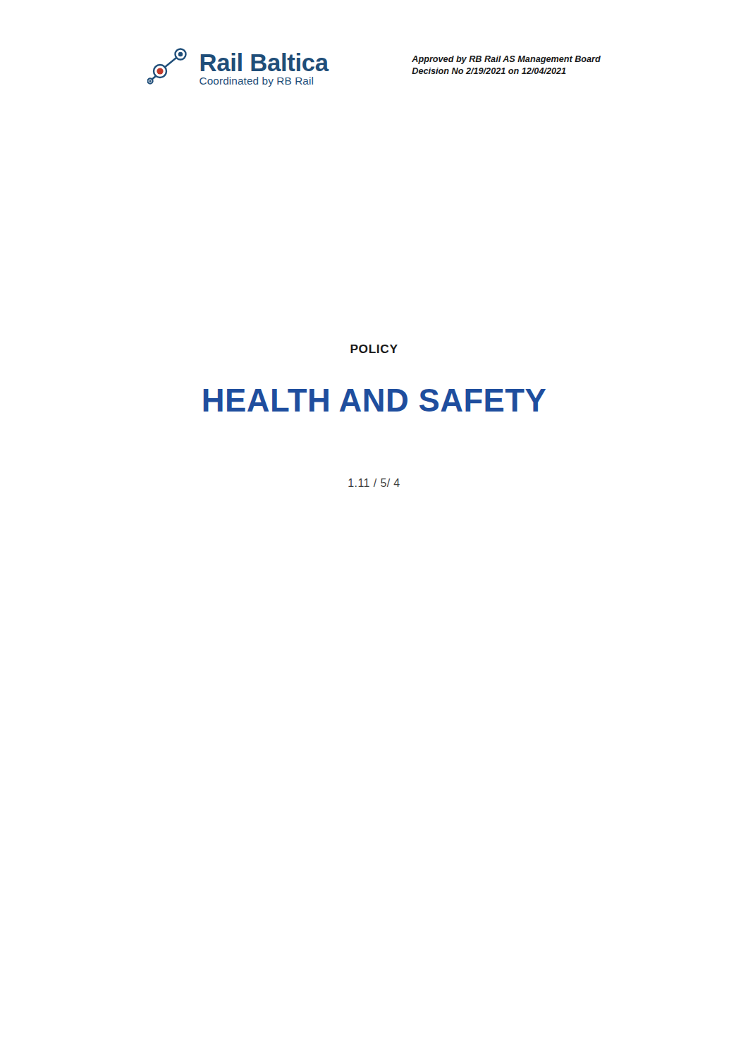Rail Baltica
Coordinated by RB Rail
Approved by RB Rail AS Management Board
Decision No 2/19/2021 on 12/04/2021
POLICY
HEALTH AND SAFETY
1.11 / 5/ 4